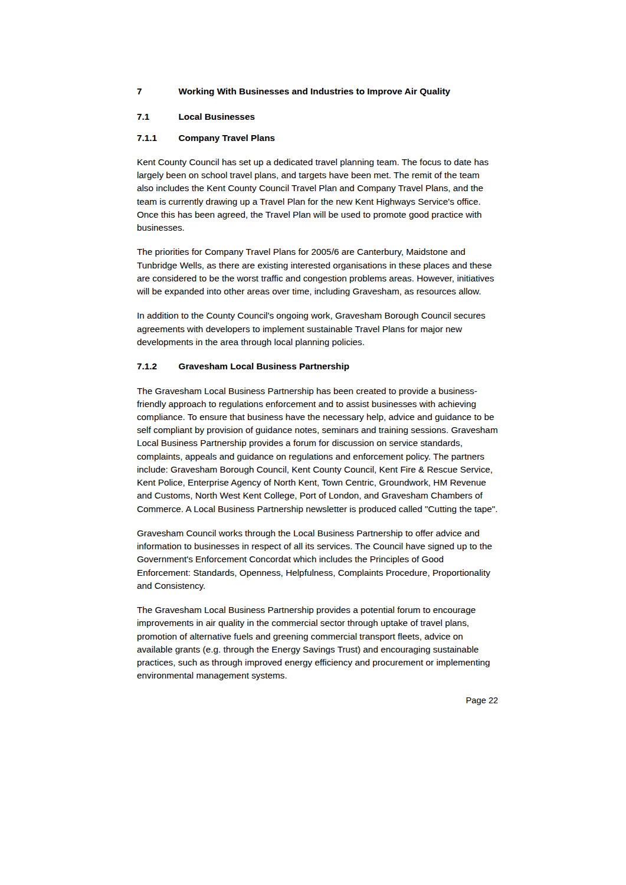7
Working With Businesses and Industries to Improve Air Quality
7.1
Local Businesses
7.1.1
Company Travel Plans
Kent County Council has set up a dedicated travel planning team. The focus to date has largely been on school travel plans, and targets have been met. The remit of the team also includes the Kent County Council Travel Plan and Company Travel Plans, and the team is currently drawing up a Travel Plan for the new Kent Highways Service's office. Once this has been agreed, the Travel Plan will be used to promote good practice with businesses.
The priorities for Company Travel Plans for 2005/6 are Canterbury, Maidstone and Tunbridge Wells, as there are existing interested organisations in these places and these are considered to be the worst traffic and congestion problems areas. However, initiatives will be expanded into other areas over time, including Gravesham, as resources allow.
In addition to the County Council's ongoing work, Gravesham Borough Council secures agreements with developers to implement sustainable Travel Plans for major new developments in the area through local planning policies.
7.1.2
Gravesham Local Business Partnership
The Gravesham Local Business Partnership has been created to provide a business-friendly approach to regulations enforcement and to assist businesses with achieving compliance. To ensure that business have the necessary help, advice and guidance to be self compliant by provision of guidance notes, seminars and training sessions. Gravesham Local Business Partnership provides a forum for discussion on service standards, complaints, appeals and guidance on regulations and enforcement policy. The partners include: Gravesham Borough Council, Kent County Council, Kent Fire & Rescue Service, Kent Police, Enterprise Agency of North Kent, Town Centric, Groundwork, HM Revenue and Customs, North West Kent College, Port of London, and Gravesham Chambers of Commerce. A Local Business Partnership newsletter is produced called "Cutting the tape".
Gravesham Council works through the Local Business Partnership to offer advice and information to businesses in respect of all its services. The Council have signed up to the Government's Enforcement Concordat which includes the Principles of Good Enforcement: Standards, Openness, Helpfulness, Complaints Procedure, Proportionality and Consistency.
The Gravesham Local Business Partnership provides a potential forum to encourage improvements in air quality in the commercial sector through uptake of travel plans, promotion of alternative fuels and greening commercial transport fleets, advice on available grants (e.g. through the Energy Savings Trust) and encouraging sustainable practices, such as through improved energy efficiency and procurement or implementing environmental management systems.
Page 22